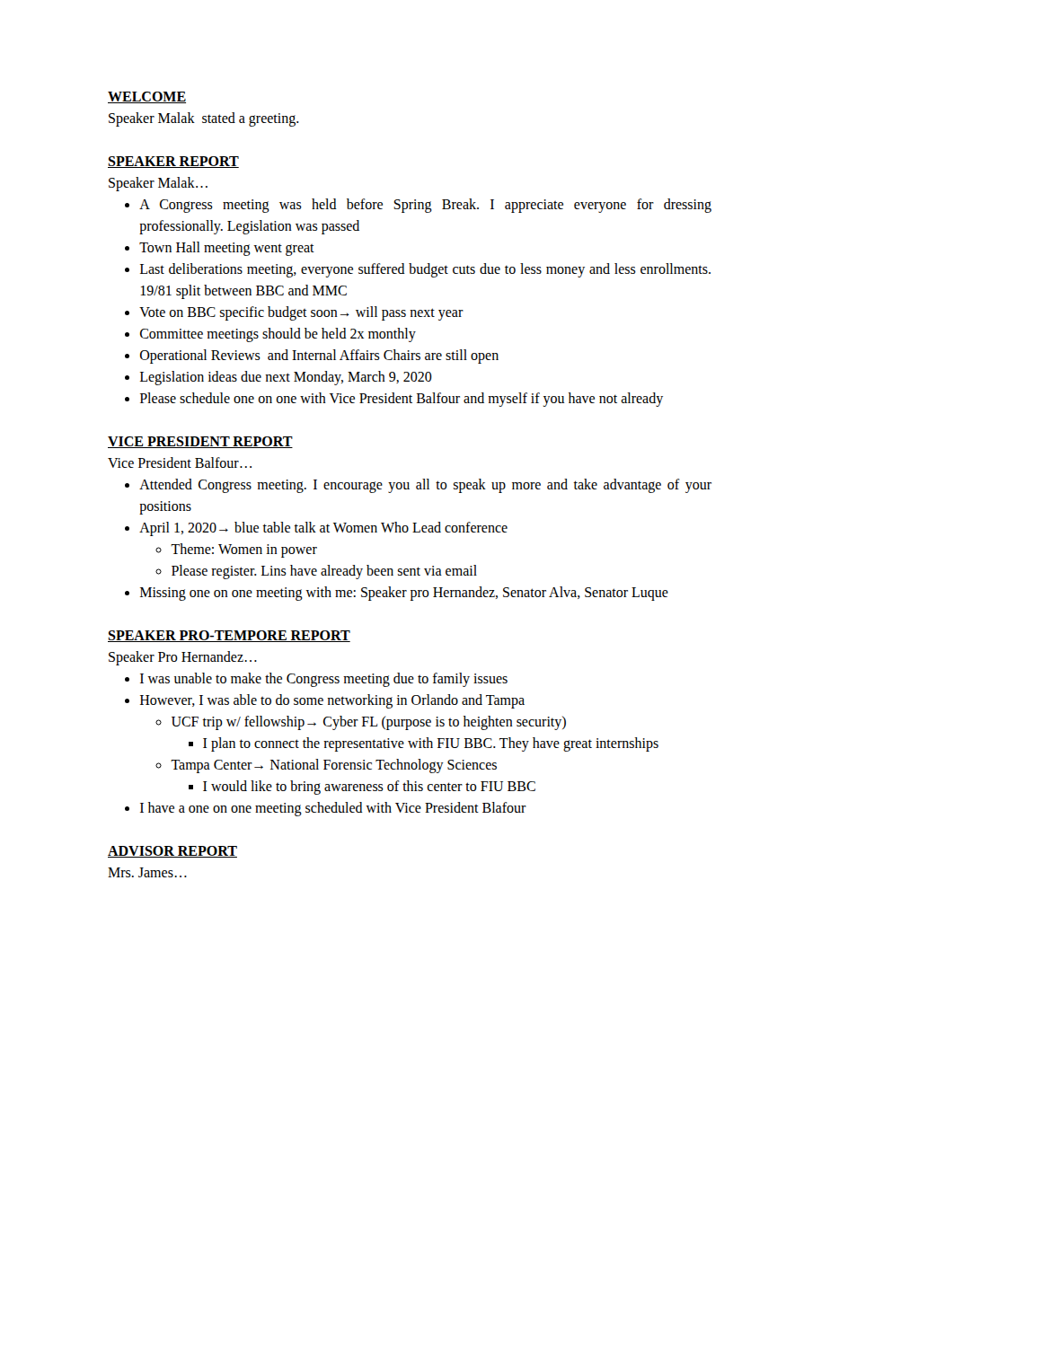WELCOME
Speaker Malak stated a greeting.
SPEAKER REPORT
Speaker Malak…
A Congress meeting was held before Spring Break. I appreciate everyone for dressing professionally. Legislation was passed
Town Hall meeting went great
Last deliberations meeting, everyone suffered budget cuts due to less money and less enrollments. 19/81 split between BBC and MMC
Vote on BBC specific budget soon→ will pass next year
Committee meetings should be held 2x monthly
Operational Reviews and Internal Affairs Chairs are still open
Legislation ideas due next Monday, March 9, 2020
Please schedule one on one with Vice President Balfour and myself if you have not already
VICE PRESIDENT REPORT
Vice President Balfour…
Attended Congress meeting. I encourage you all to speak up more and take advantage of your positions
April 1, 2020→ blue table talk at Women Who Lead conference
Theme: Women in power
Please register. Lins have already been sent via email
Missing one on one meeting with me: Speaker pro Hernandez, Senator Alva, Senator Luque
SPEAKER PRO-TEMPORE REPORT
Speaker Pro Hernandez…
I was unable to make the Congress meeting due to family issues
However, I was able to do some networking in Orlando and Tampa
UCF trip w/ fellowship→ Cyber FL (purpose is to heighten security)
I plan to connect the representative with FIU BBC. They have great internships
Tampa Center→ National Forensic Technology Sciences
I would like to bring awareness of this center to FIU BBC
I have a one on one meeting scheduled with Vice President Blafour
ADVISOR REPORT
Mrs. James…